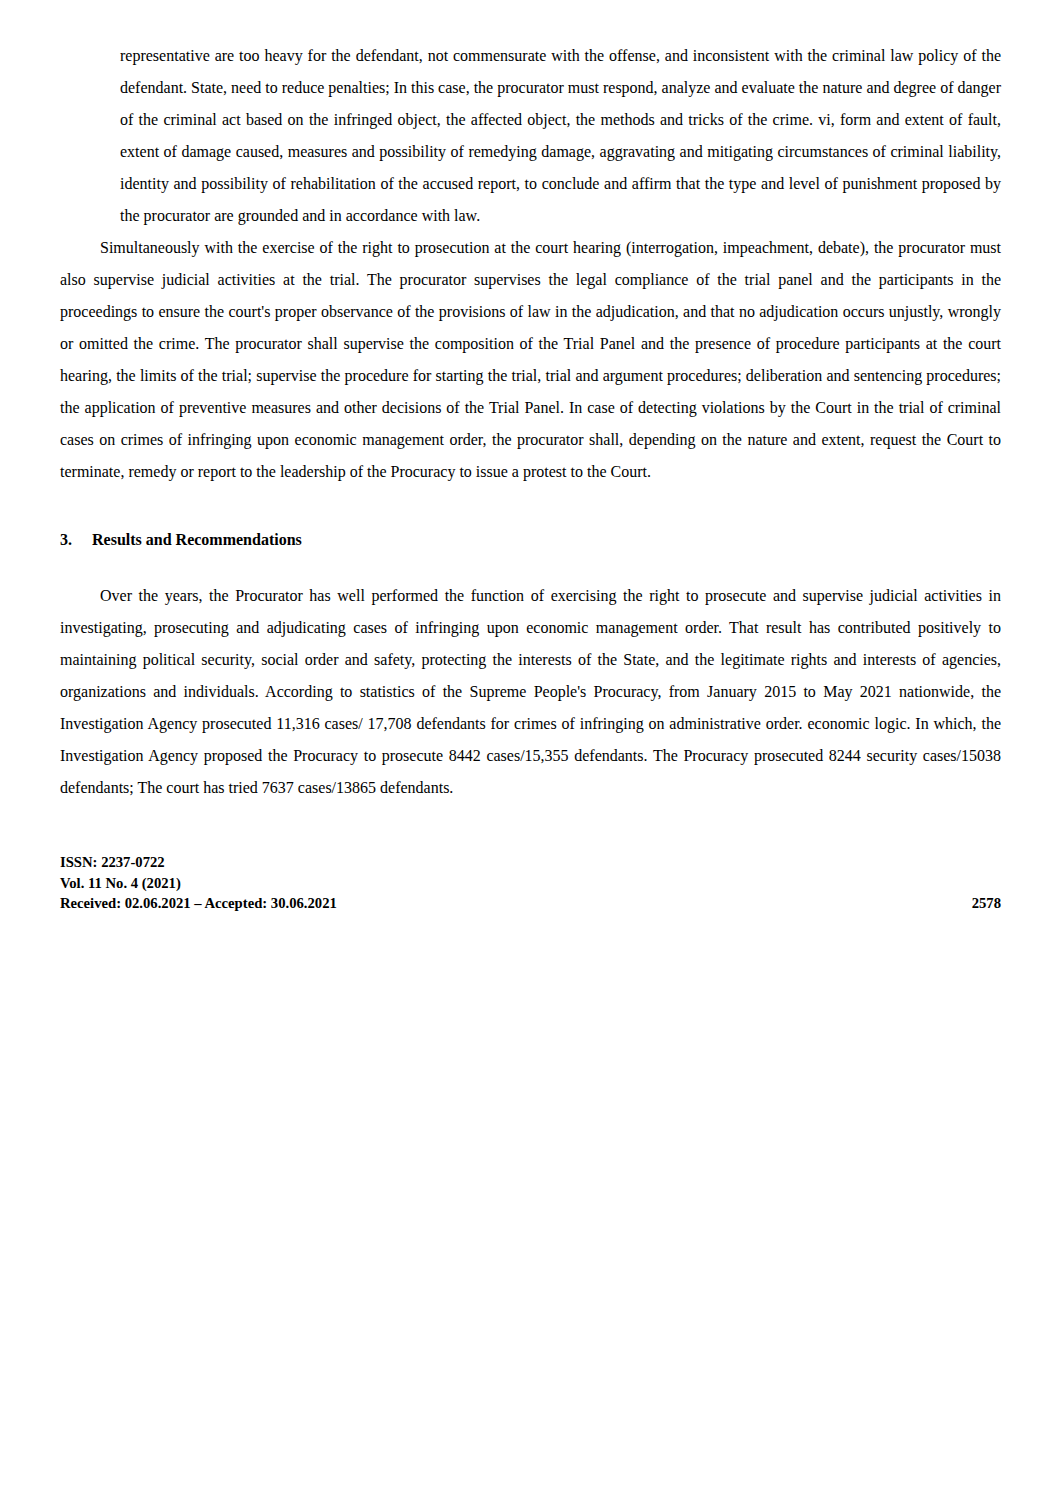representative are too heavy for the defendant, not commensurate with the offense, and inconsistent with the criminal law policy of the defendant. State, need to reduce penalties; In this case, the procurator must respond, analyze and evaluate the nature and degree of danger of the criminal act based on the infringed object, the affected object, the methods and tricks of the crime. vi, form and extent of fault, extent of damage caused, measures and possibility of remedying damage, aggravating and mitigating circumstances of criminal liability, identity and possibility of rehabilitation of the accused report, to conclude and affirm that the type and level of punishment proposed by the procurator are grounded and in accordance with law.
Simultaneously with the exercise of the right to prosecution at the court hearing (interrogation, impeachment, debate), the procurator must also supervise judicial activities at the trial. The procurator supervises the legal compliance of the trial panel and the participants in the proceedings to ensure the court's proper observance of the provisions of law in the adjudication, and that no adjudication occurs unjustly, wrongly or omitted the crime. The procurator shall supervise the composition of the Trial Panel and the presence of procedure participants at the court hearing, the limits of the trial; supervise the procedure for starting the trial, trial and argument procedures; deliberation and sentencing procedures; the application of preventive measures and other decisions of the Trial Panel. In case of detecting violations by the Court in the trial of criminal cases on crimes of infringing upon economic management order, the procurator shall, depending on the nature and extent, request the Court to terminate, remedy or report to the leadership of the Procuracy to issue a protest to the Court.
3. Results and Recommendations
Over the years, the Procurator has well performed the function of exercising the right to prosecute and supervise judicial activities in investigating, prosecuting and adjudicating cases of infringing upon economic management order. That result has contributed positively to maintaining political security, social order and safety, protecting the interests of the State, and the legitimate rights and interests of agencies, organizations and individuals. According to statistics of the Supreme People's Procuracy, from January 2015 to May 2021 nationwide, the Investigation Agency prosecuted 11,316 cases/ 17,708 defendants for crimes of infringing on administrative order. economic logic. In which, the Investigation Agency proposed the Procuracy to prosecute 8442 cases/15,355 defendants. The Procuracy prosecuted 8244 security cases/15038 defendants; The court has tried 7637 cases/13865 defendants.
ISSN: 2237-0722
Vol. 11 No. 4 (2021)
Received: 02.06.2021 – Accepted: 30.06.2021
2578